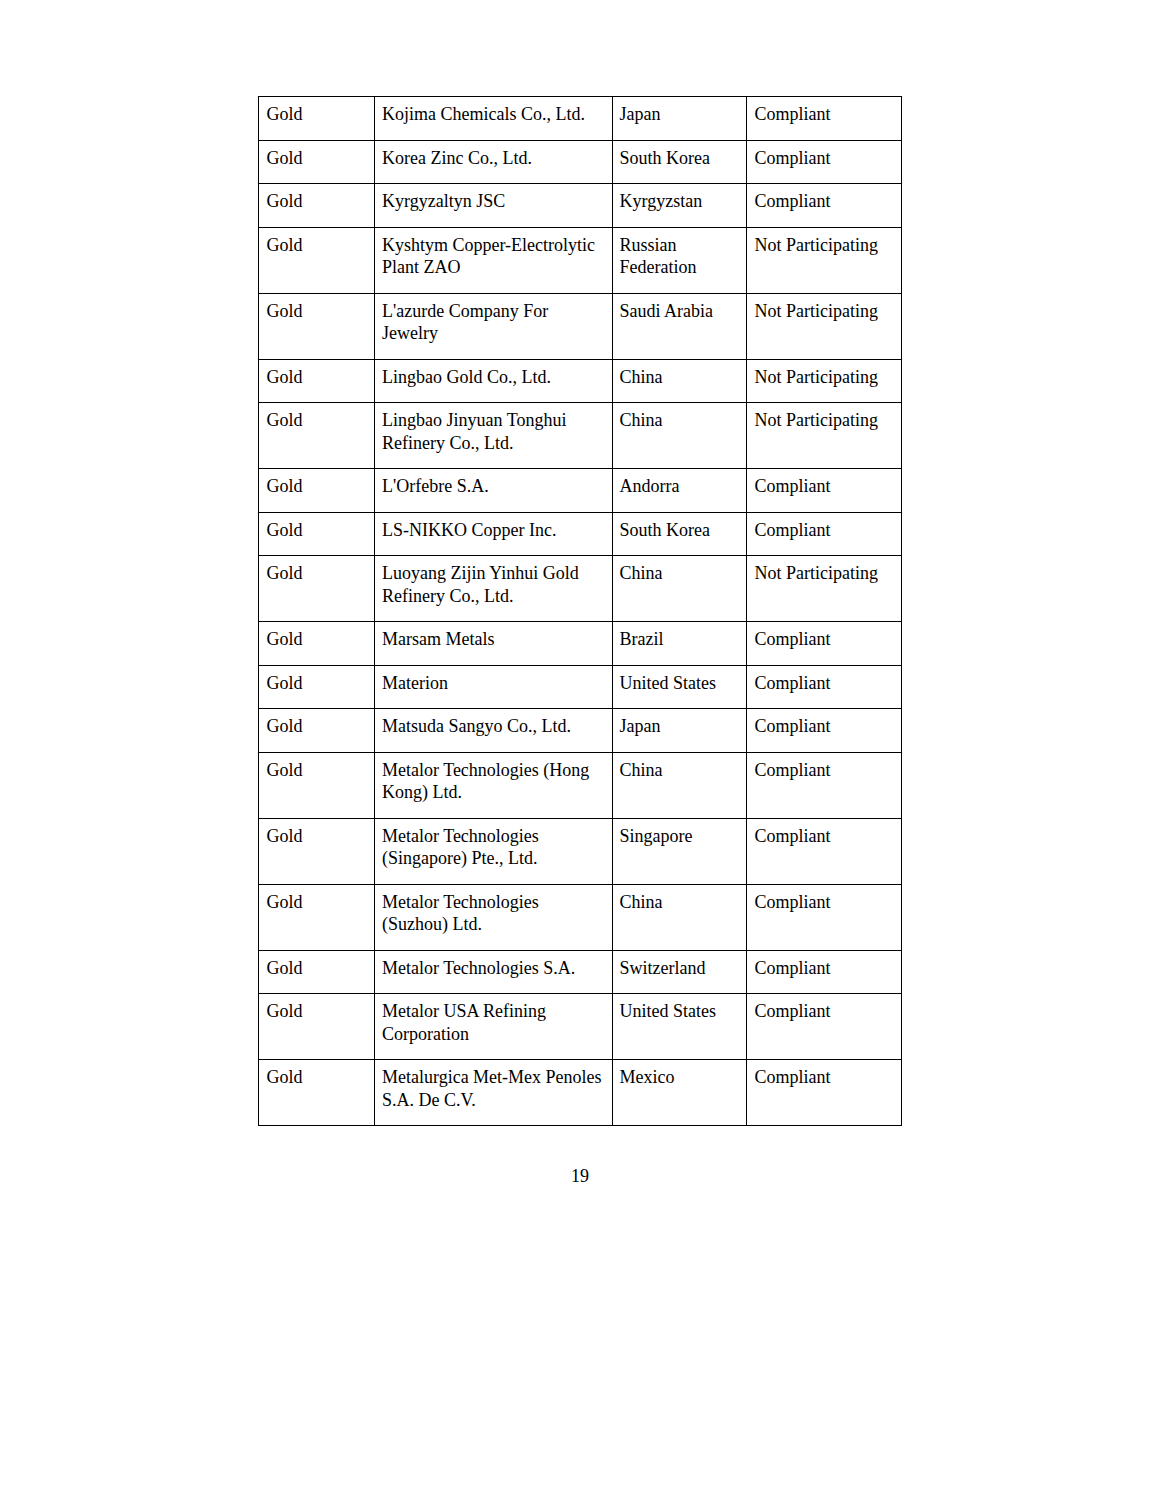| Gold | Kojima Chemicals Co., Ltd. | Japan | Compliant |
| Gold | Korea Zinc Co., Ltd. | South Korea | Compliant |
| Gold | Kyrgyzaltyn JSC | Kyrgyzstan | Compliant |
| Gold | Kyshtym Copper-Electrolytic Plant ZAO | Russian Federation | Not Participating |
| Gold | L'azurde Company For Jewelry | Saudi Arabia | Not Participating |
| Gold | Lingbao Gold Co., Ltd. | China | Not Participating |
| Gold | Lingbao Jinyuan Tonghui Refinery Co., Ltd. | China | Not Participating |
| Gold | L'Orfebre S.A. | Andorra | Compliant |
| Gold | LS-NIKKO Copper Inc. | South Korea | Compliant |
| Gold | Luoyang Zijin Yinhui Gold Refinery Co., Ltd. | China | Not Participating |
| Gold | Marsam Metals | Brazil | Compliant |
| Gold | Materion | United States | Compliant |
| Gold | Matsuda Sangyo Co., Ltd. | Japan | Compliant |
| Gold | Metalor Technologies (Hong Kong) Ltd. | China | Compliant |
| Gold | Metalor Technologies (Singapore) Pte., Ltd. | Singapore | Compliant |
| Gold | Metalor Technologies (Suzhou) Ltd. | China | Compliant |
| Gold | Metalor Technologies S.A. | Switzerland | Compliant |
| Gold | Metalor USA Refining Corporation | United States | Compliant |
| Gold | Metalurgica Met-Mex Penoles S.A. De C.V. | Mexico | Compliant |
19